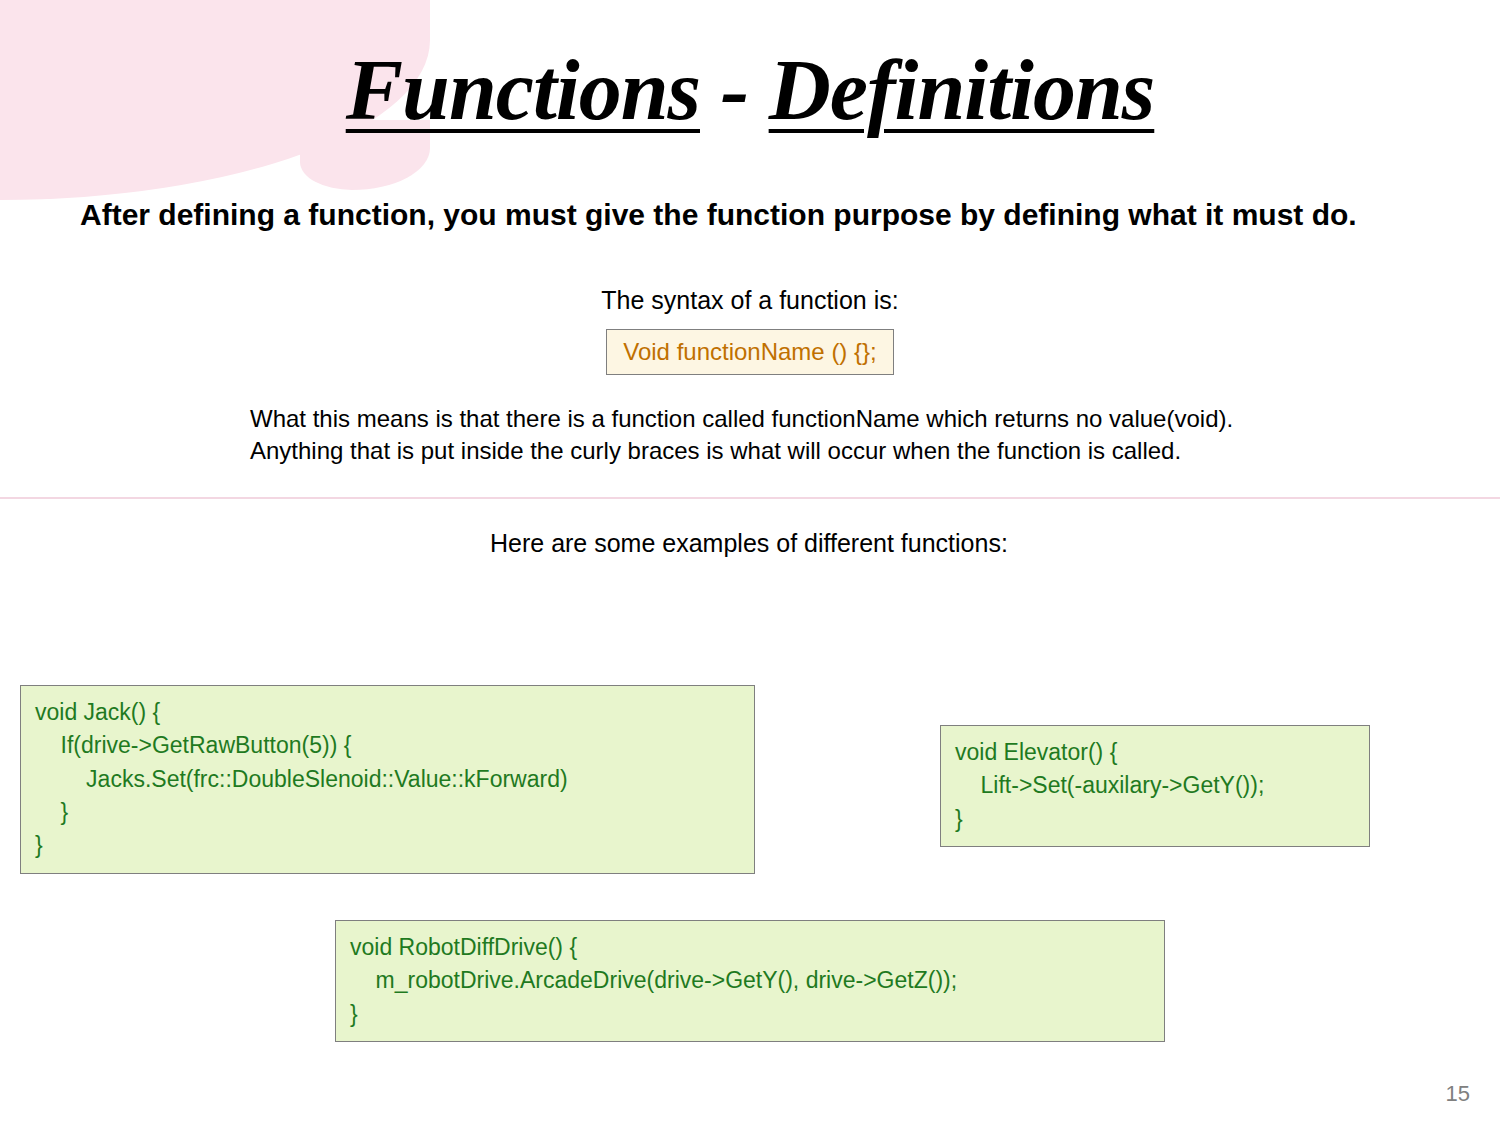Functions - Definitions
After defining a function, you must give the function purpose by defining what it must do.
The syntax of a function is:
Void functionName () {};
What this means is that there is a function called functionName which returns no value(void). Anything that is put inside the curly braces is what will occur when the function is called.
Here are some examples of different functions:
void Jack() { If(drive->GetRawButton(5)) { Jacks.Set(frc::DoubleSlenoid::Value::kForward) } }
void Elevator() { Lift->Set(-auxilary->GetY()); }
void RobotDiffDrive() { m_robotDrive.ArcadeDrive(drive->GetY(), drive->GetZ()); }
15